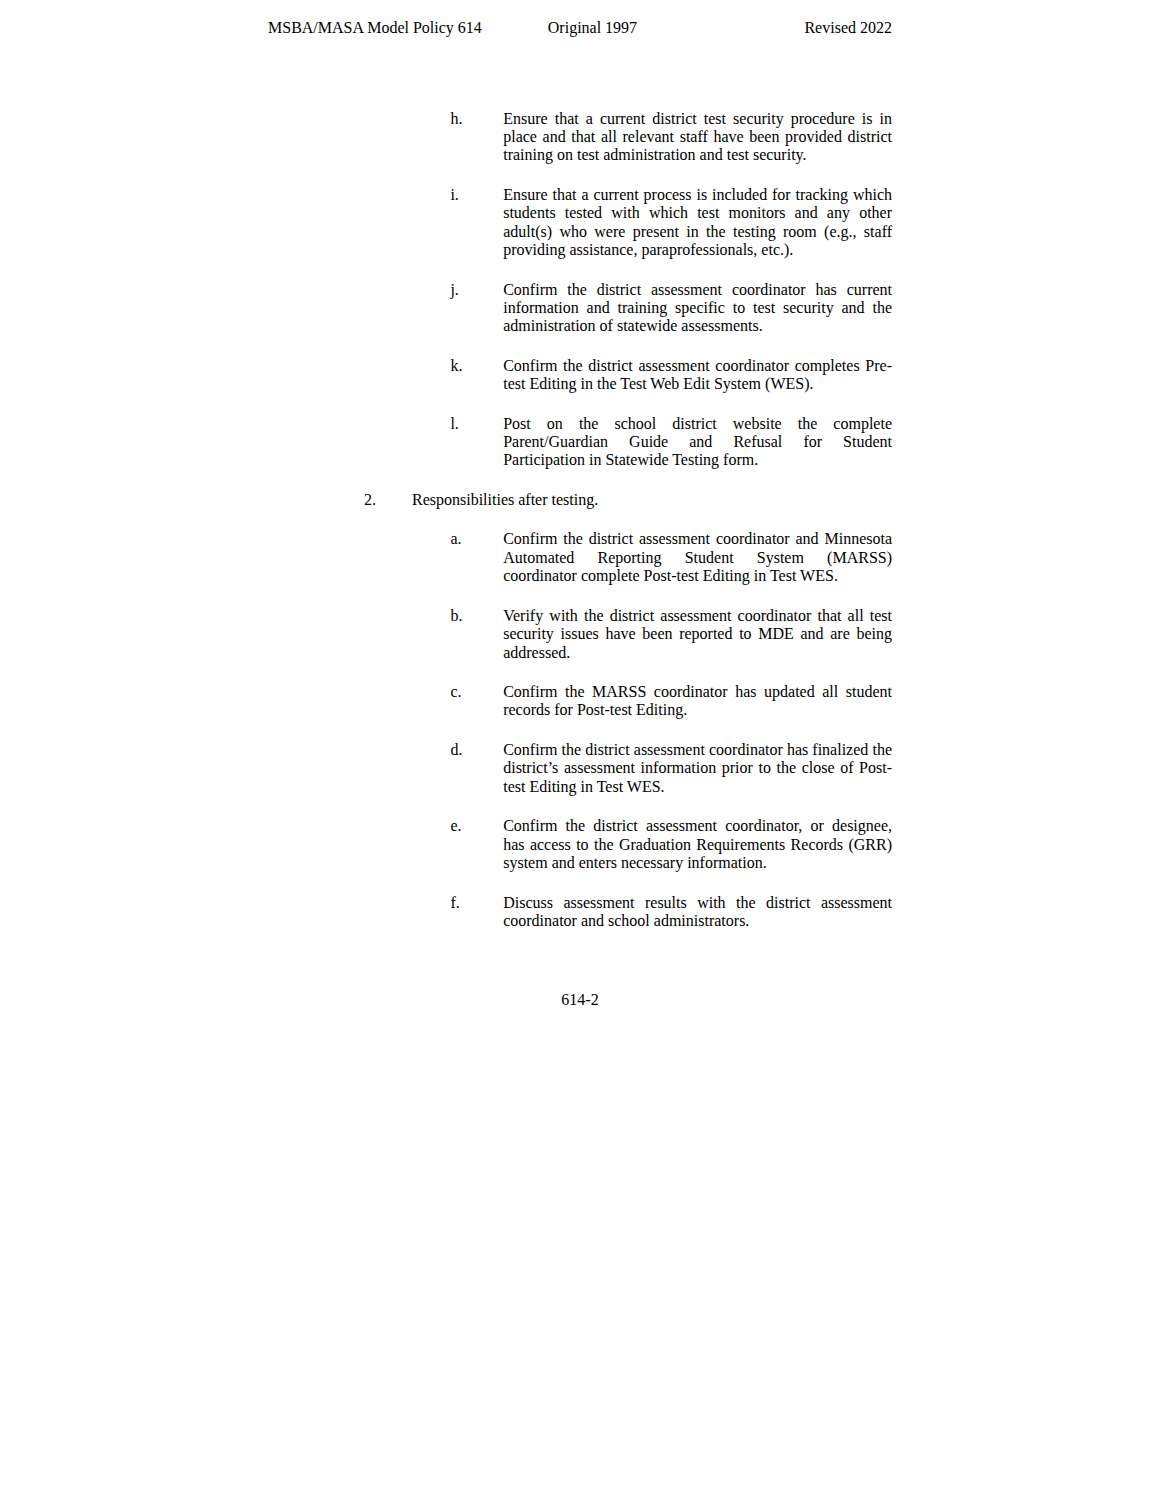MSBA/MASA Model Policy 614
Original 1997
Revised 2022
h.
Ensure that a current district test security procedure is in place and that all relevant staff have been provided district training on test administration and test security.
i.
Ensure that a current process is included for tracking which students tested with which test monitors and any other adult(s) who were present in the testing room (e.g., staff providing assistance, paraprofessionals, etc.).
j.
Confirm the district assessment coordinator has current information and training specific to test security and the administration of statewide assessments.
k.
Confirm the district assessment coordinator completes Pre-test Editing in the Test Web Edit System (WES).
l.
Post on the school district website the complete Parent/Guardian Guide and Refusal for Student Participation in Statewide Testing form.
2.
Responsibilities after testing.
a.
Confirm the district assessment coordinator and Minnesota Automated Reporting Student System (MARSS) coordinator complete Post-test Editing in Test WES.
b.
Verify with the district assessment coordinator that all test security issues have been reported to MDE and are being addressed.
c.
Confirm the MARSS coordinator has updated all student records for Post-test Editing.
d.
Confirm the district assessment coordinator has finalized the district’s assessment information prior to the close of Post-test Editing in Test WES.
e.
Confirm the district assessment coordinator, or designee, has access to the Graduation Requirements Records (GRR) system and enters necessary information.
f.
Discuss assessment results with the district assessment coordinator and school administrators.
614-2